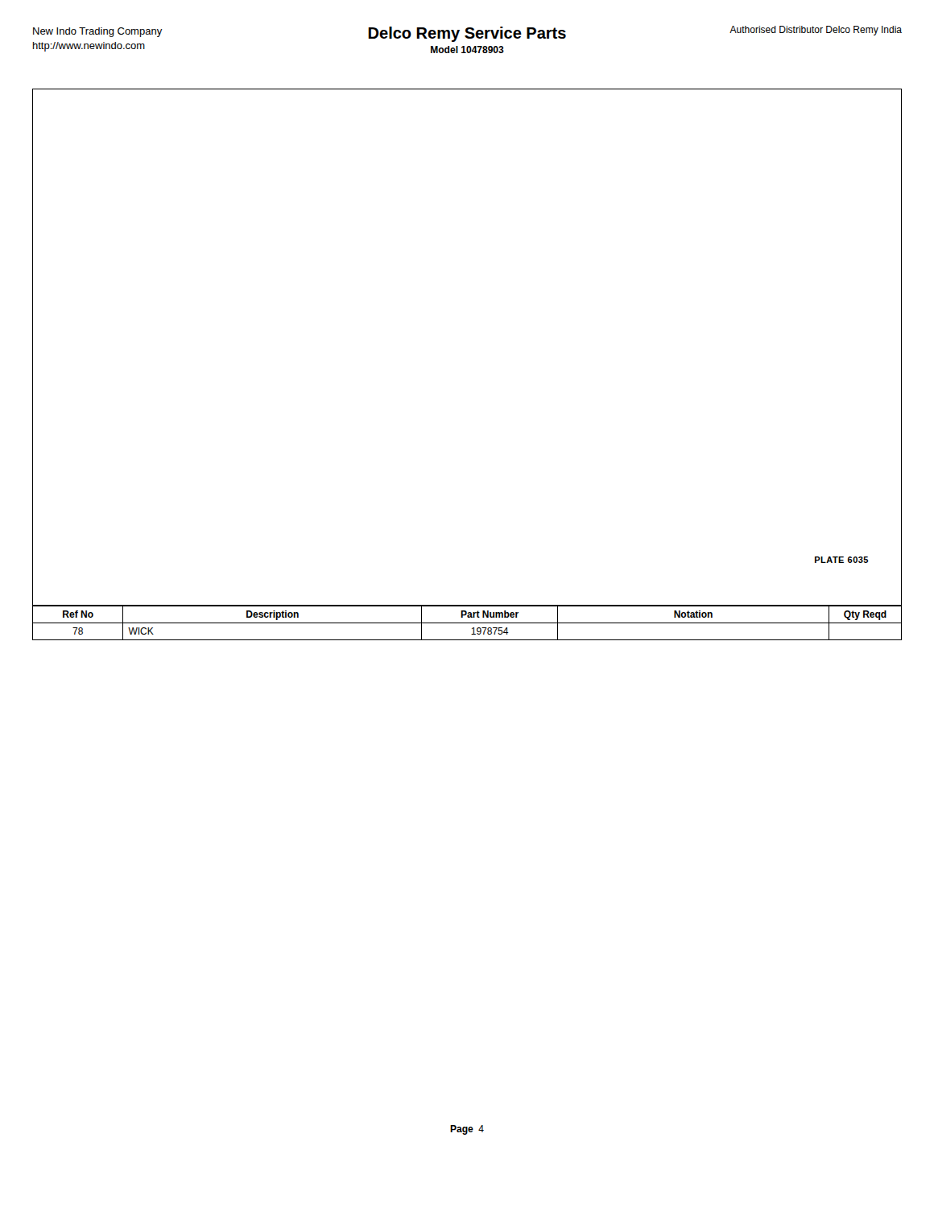New Indo Trading Company
http://www.newindo.com
Delco Remy Service Parts
Model 10478903
Authorised Distributor Delco Remy India
PLATE 6035
| Ref No | Description | Part Number | Notation | Qty Reqd |
| --- | --- | --- | --- | --- |
| 78 | WICK | 1978754 | | |
Page 4